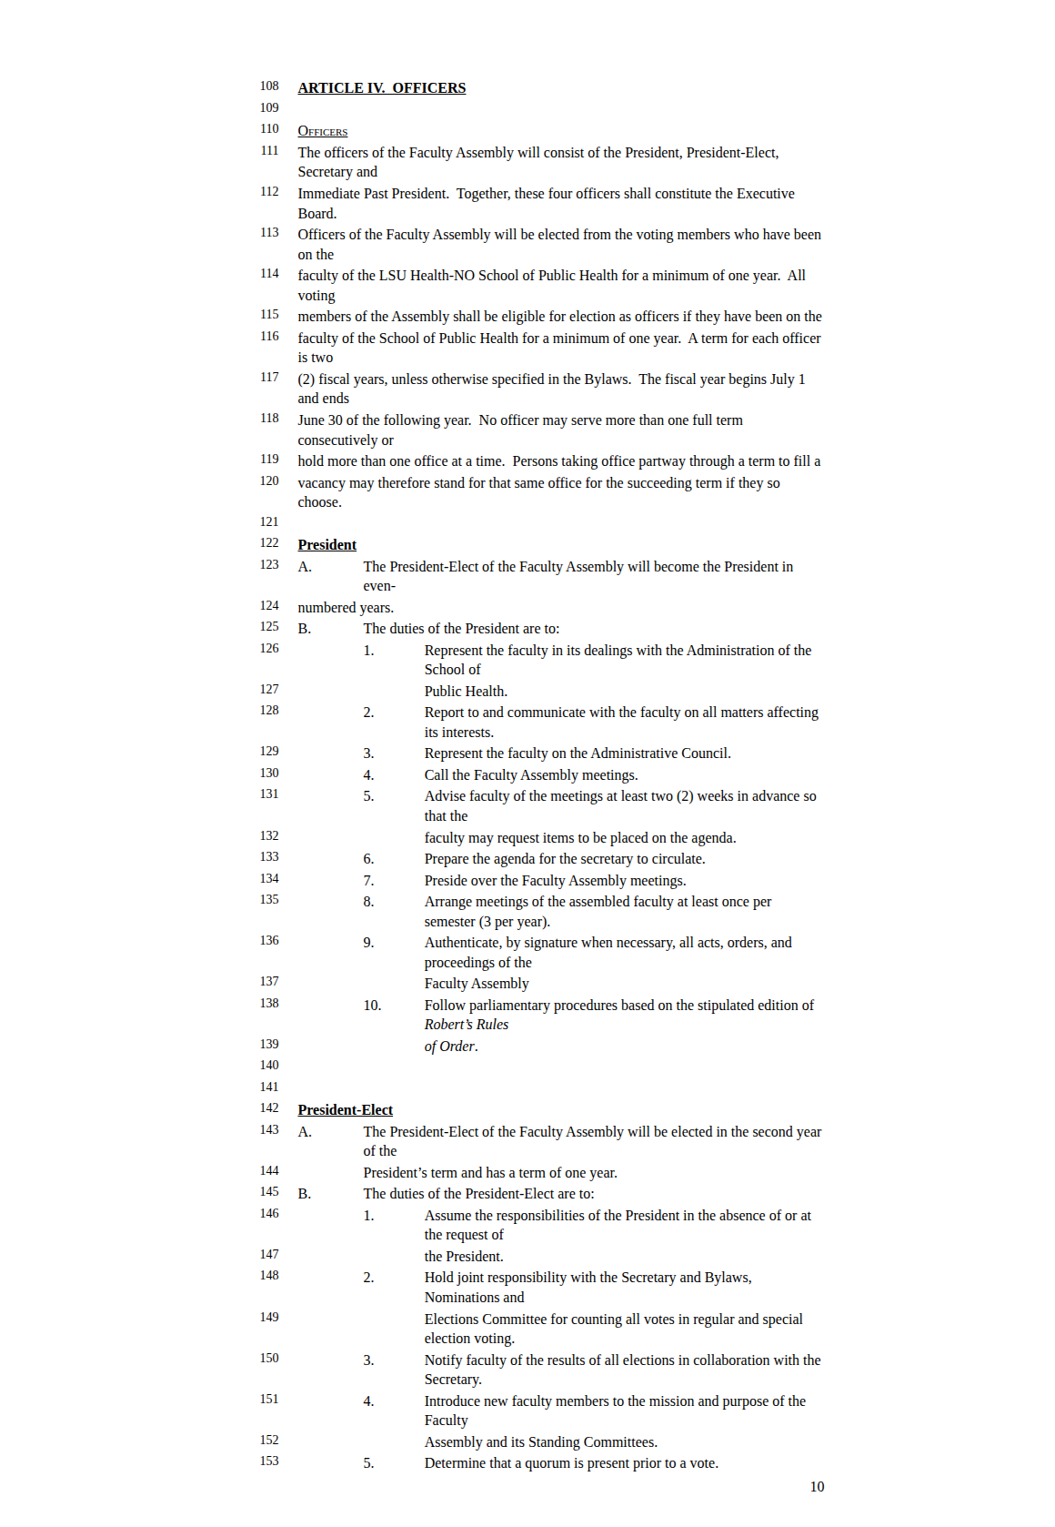108
ARTICLE IV. OFFICERS
109
110
Officers
111
The officers of the Faculty Assembly will consist of the President, President-Elect, Secretary and
112
Immediate Past President. Together, these four officers shall constitute the Executive Board.
113
Officers of the Faculty Assembly will be elected from the voting members who have been on the
114
faculty of the LSU Health-NO School of Public Health for a minimum of one year. All voting
115
members of the Assembly shall be eligible for election as officers if they have been on the
116
faculty of the School of Public Health for a minimum of one year. A term for each officer is two
117
(2) fiscal years, unless otherwise specified in the Bylaws. The fiscal year begins July 1 and ends
118
June 30 of the following year. No officer may serve more than one full term consecutively or
119
hold more than one office at a time. Persons taking office partway through a term to fill a
120
vacancy may therefore stand for that same office for the succeeding term if they so choose.
121
122
President
123
A. The President-Elect of the Faculty Assembly will become the President in even-
124
numbered years.
125
B. The duties of the President are to:
126
1. Represent the faculty in its dealings with the Administration of the School of
127
Public Health.
128
2. Report to and communicate with the faculty on all matters affecting its interests.
129
3. Represent the faculty on the Administrative Council.
130
4. Call the Faculty Assembly meetings.
131
5. Advise faculty of the meetings at least two (2) weeks in advance so that the
132
faculty may request items to be placed on the agenda.
133
6. Prepare the agenda for the secretary to circulate.
134
7. Preside over the Faculty Assembly meetings.
135
8. Arrange meetings of the assembled faculty at least once per semester (3 per year).
136
9. Authenticate, by signature when necessary, all acts, orders, and proceedings of the
137
Faculty Assembly
138
10. Follow parliamentary procedures based on the stipulated edition of Robert’s Rules
139
of Order.
140
141
142
President-Elect
143
A. The President-Elect of the Faculty Assembly will be elected in the second year of the
144
President’s term and has a term of one year.
145
B. The duties of the President-Elect are to:
146
1. Assume the responsibilities of the President in the absence of or at the request of
147
the President.
148
2. Hold joint responsibility with the Secretary and Bylaws, Nominations and
149
Elections Committee for counting all votes in regular and special election voting.
150
3. Notify faculty of the results of all elections in collaboration with the Secretary.
151
4. Introduce new faculty members to the mission and purpose of the Faculty
152
Assembly and its Standing Committees.
153
5. Determine that a quorum is present prior to a vote.
10